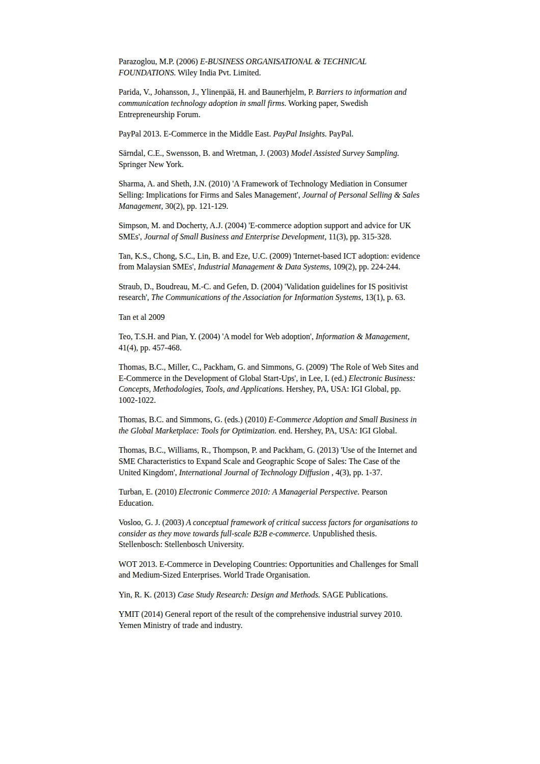Parazoglou, M.P. (2006) E-BUSINESS ORGANISATIONAL & TECHNICAL FOUNDATIONS. Wiley India Pvt. Limited.
Parida, V., Johansson, J., Ylinenpää, H. and Baunerhjelm, P. Barriers to information and communication technology adoption in small firms. Working paper, Swedish Entrepreneurship Forum.
PayPal 2013. E-Commerce in the Middle East. PayPal Insights. PayPal.
Särndal, C.E., Swensson, B. and Wretman, J. (2003) Model Assisted Survey Sampling. Springer New York.
Sharma, A. and Sheth, J.N. (2010) 'A Framework of Technology Mediation in Consumer Selling: Implications for Firms and Sales Management', Journal of Personal Selling & Sales Management, 30(2), pp. 121-129.
Simpson, M. and Docherty, A.J. (2004) 'E-commerce adoption support and advice for UK SMEs', Journal of Small Business and Enterprise Development, 11(3), pp. 315-328.
Tan, K.S., Chong, S.C., Lin, B. and Eze, U.C. (2009) 'Internet-based ICT adoption: evidence from Malaysian SMEs', Industrial Management & Data Systems, 109(2), pp. 224-244.
Straub, D., Boudreau, M.-C. and Gefen, D. (2004) 'Validation guidelines for IS positivist research', The Communications of the Association for Information Systems, 13(1), p. 63.
Tan et al 2009
Teo, T.S.H. and Pian, Y. (2004) 'A model for Web adoption', Information & Management, 41(4), pp. 457-468.
Thomas, B.C., Miller, C., Packham, G. and Simmons, G. (2009) 'The Role of Web Sites and E-Commerce in the Development of Global Start-Ups', in Lee, I. (ed.) Electronic Business: Concepts, Methodologies, Tools, and Applications. Hershey, PA, USA: IGI Global, pp. 1002-1022.
Thomas, B.C. and Simmons, G. (eds.) (2010) E-Commerce Adoption and Small Business in the Global Marketplace: Tools for Optimization. end. Hershey, PA, USA: IGI Global.
Thomas, B.C., Williams, R., Thompson, P. and Packham, G. (2013) 'Use of the Internet and SME Characteristics to Expand Scale and Geographic Scope of Sales: The Case of the United Kingdom', International Journal of Technology Diffusion , 4(3), pp. 1-37.
Turban, E. (2010) Electronic Commerce 2010: A Managerial Perspective. Pearson Education.
Vosloo, G. J. (2003) A conceptual framework of critical success factors for organisations to consider as they move towards full-scale B2B e-commerce. Unpublished thesis. Stellenbosch: Stellenbosch University.
WOT 2013. E-Commerce in Developing Countries: Opportunities and Challenges for Small and Medium-Sized Enterprises. World Trade Organisation.
Yin, R. K. (2013) Case Study Research: Design and Methods. SAGE Publications.
YMIT (2014) General report of the result of the comprehensive industrial survey 2010. Yemen Ministry of trade and industry.